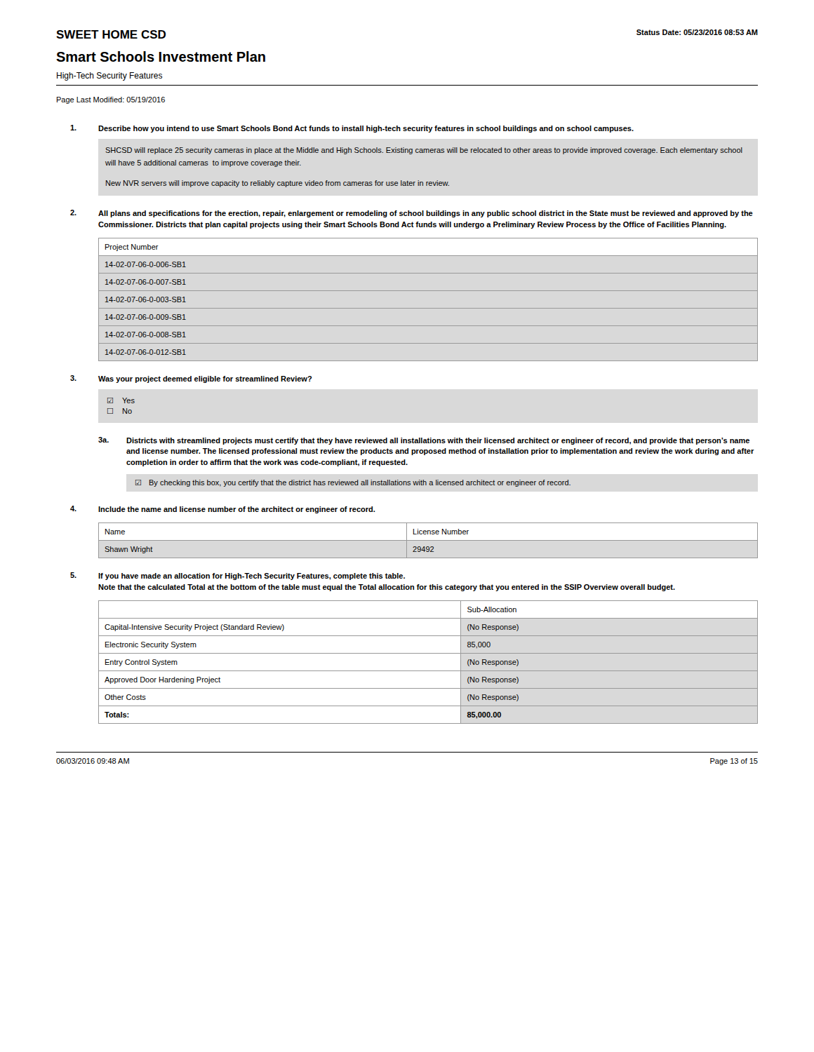Status Date: 05/23/2016 08:53 AM
SWEET HOME CSD
Smart Schools Investment Plan
High-Tech Security Features
Page Last Modified: 05/19/2016
1.
Describe how you intend to use Smart Schools Bond Act funds to install high-tech security features in school buildings and on school campuses.
SHCSD will replace 25 security cameras in place at the Middle and High Schools. Existing cameras will be relocated to other areas to provide improved coverage. Each elementary school will have 5 additional cameras to improve coverage their.
New NVR servers will improve capacity to reliably capture video from cameras for use later in review.
2.
All plans and specifications for the erection, repair, enlargement or remodeling of school buildings in any public school district in the State must be reviewed and approved by the Commissioner. Districts that plan capital projects using their Smart Schools Bond Act funds will undergo a Preliminary Review Process by the Office of Facilities Planning.
| Project Number |
| --- |
| 14-02-07-06-0-006-SB1 |
| 14-02-07-06-0-007-SB1 |
| 14-02-07-06-0-003-SB1 |
| 14-02-07-06-0-009-SB1 |
| 14-02-07-06-0-008-SB1 |
| 14-02-07-06-0-012-SB1 |
3.
Was your project deemed eligible for streamlined Review?
☑Yes
☐No
3a.
Districts with streamlined projects must certify that they have reviewed all installations with their licensed architect or engineer of record, and provide that person’s name and license number. The licensed professional must review the products and proposed method of installation prior to implementation and review the work during and after completion in order to affirm that the work was code-compliant, if requested.
☑By checking this box, you certify that the district has reviewed all installations with a licensed architect or engineer of record.
4.
Include the name and license number of the architect or engineer of record.
| Name | License Number |
| --- | --- |
| Shawn Wright | 29492 |
5.
If you have made an allocation for High-Tech Security Features, complete this table.
Note that the calculated Total at the bottom of the table must equal the Total allocation for this category that you entered in the SSIP Overview overall budget.
| | Sub-Allocation |
| --- | --- |
| Capital-Intensive Security Project (Standard Review) | (No Response) |
| Electronic Security System | 85,000 |
| Entry Control System | (No Response) |
| Approved Door Hardening Project | (No Response) |
| Other Costs | (No Response) |
| Totals: | 85,000.00 |
06/03/2016 09:48 AM Page 13 of 15